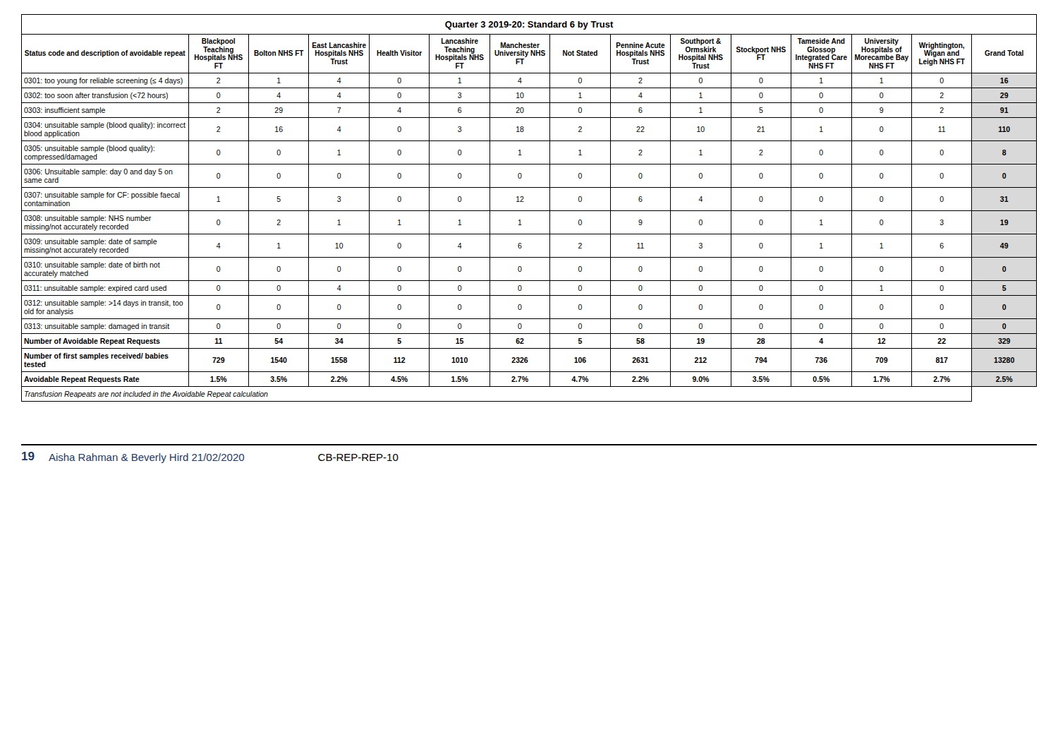Quarter 3 2019-20: Standard 6 by Trust
| Status code and description of avoidable repeat | Blackpool Teaching Hospitals NHS FT | Bolton NHS FT | East Lancashire Hospitals NHS Trust | Health Visitor | Lancashire Teaching Hospitals NHS FT | Manchester University NHS FT | Not Stated | Pennine Acute Hospitals NHS Trust | Southport & Ormskirk Hospital NHS Trust | Stockport NHS FT | Tameside And Glossop Integrated Care NHS FT | University Hospitals of Morecambe Bay NHS FT | Wrightington, Wigan and Leigh NHS FT | Grand Total |
| --- | --- | --- | --- | --- | --- | --- | --- | --- | --- | --- | --- | --- | --- | --- |
| 0301: too young for reliable screening (≤ 4 days) | 2 | 1 | 4 | 0 | 1 | 4 | 0 | 2 | 0 | 0 | 1 | 1 | 0 | 16 |
| 0302: too soon after transfusion (<72 hours) | 0 | 4 | 4 | 0 | 3 | 10 | 1 | 4 | 1 | 0 | 0 | 0 | 2 | 29 |
| 0303: insufficient sample | 2 | 29 | 7 | 4 | 6 | 20 | 0 | 6 | 1 | 5 | 0 | 9 | 2 | 91 |
| 0304: unsuitable sample (blood quality): incorrect blood application | 2 | 16 | 4 | 0 | 3 | 18 | 2 | 22 | 10 | 21 | 1 | 0 | 11 | 110 |
| 0305: unsuitable sample (blood quality): compressed/damaged | 0 | 0 | 1 | 0 | 0 | 1 | 1 | 2 | 1 | 2 | 0 | 0 | 0 | 8 |
| 0306: Unsuitable sample: day 0 and day 5 on same card | 0 | 0 | 0 | 0 | 0 | 0 | 0 | 0 | 0 | 0 | 0 | 0 | 0 | 0 |
| 0307: unsuitable sample for CF: possible faecal contamination | 1 | 5 | 3 | 0 | 0 | 12 | 0 | 6 | 4 | 0 | 0 | 0 | 0 | 31 |
| 0308: unsuitable sample: NHS number missing/not accurately recorded | 0 | 2 | 1 | 1 | 1 | 1 | 0 | 9 | 0 | 0 | 1 | 0 | 3 | 19 |
| 0309: unsuitable sample: date of sample missing/not accurately recorded | 4 | 1 | 10 | 0 | 4 | 6 | 2 | 11 | 3 | 0 | 1 | 1 | 6 | 49 |
| 0310: unsuitable sample: date of birth not accurately matched | 0 | 0 | 0 | 0 | 0 | 0 | 0 | 0 | 0 | 0 | 0 | 0 | 0 | 0 |
| 0311: unsuitable sample: expired card used | 0 | 0 | 4 | 0 | 0 | 0 | 0 | 0 | 0 | 0 | 0 | 1 | 0 | 5 |
| 0312: unsuitable sample: >14 days in transit, too old for analysis | 0 | 0 | 0 | 0 | 0 | 0 | 0 | 0 | 0 | 0 | 0 | 0 | 0 | 0 |
| 0313: unsuitable sample: damaged in transit | 0 | 0 | 0 | 0 | 0 | 0 | 0 | 0 | 0 | 0 | 0 | 0 | 0 | 0 |
| Number of Avoidable Repeat Requests | 11 | 54 | 34 | 5 | 15 | 62 | 5 | 58 | 19 | 28 | 4 | 12 | 22 | 329 |
| Number of first samples received/ babies tested | 729 | 1540 | 1558 | 112 | 1010 | 2326 | 106 | 2631 | 212 | 794 | 736 | 709 | 817 | 13280 |
| Avoidable Repeat Requests Rate | 1.5% | 3.5% | 2.2% | 4.5% | 1.5% | 2.7% | 4.7% | 2.2% | 9.0% | 3.5% | 0.5% | 1.7% | 2.7% | 2.5% |
| Transfusion Reapeats are not included in the Avoidable Repeat calculation |
19 Aisha Rahman & Beverly Hird 21/02/2020 CB-REP-REP-10